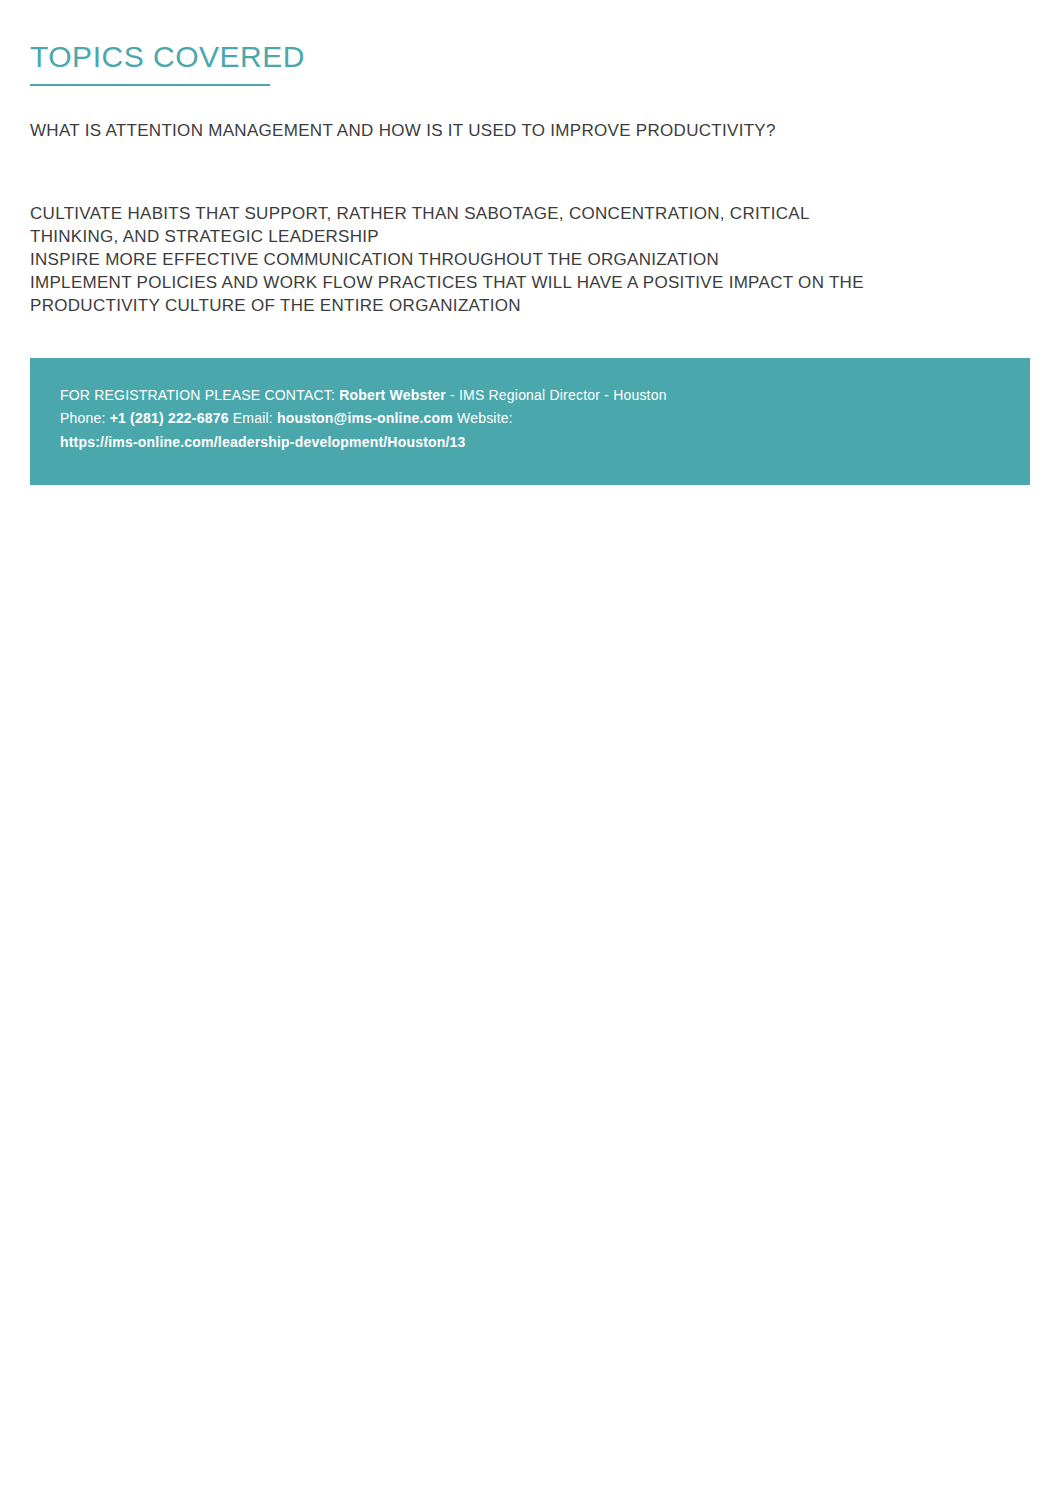TOPICS COVERED
WHAT IS ATTENTION MANAGEMENT AND HOW IS IT USED TO IMPROVE PRODUCTIVITY?
CULTIVATE HABITS THAT SUPPORT, RATHER THAN SABOTAGE, CONCENTRATION, CRITICAL THINKING, AND STRATEGIC LEADERSHIP
INSPIRE MORE EFFECTIVE COMMUNICATION THROUGHOUT THE ORGANIZATION
IMPLEMENT POLICIES AND WORK FLOW PRACTICES THAT WILL HAVE A POSITIVE IMPACT ON THE PRODUCTIVITY CULTURE OF THE ENTIRE ORGANIZATION
FOR REGISTRATION PLEASE CONTACT: Robert Webster - IMS Regional Director - Houston
Phone: +1 (281) 222-6876 Email: houston@ims-online.com Website:
https://ims-online.com/leadership-development/Houston/13